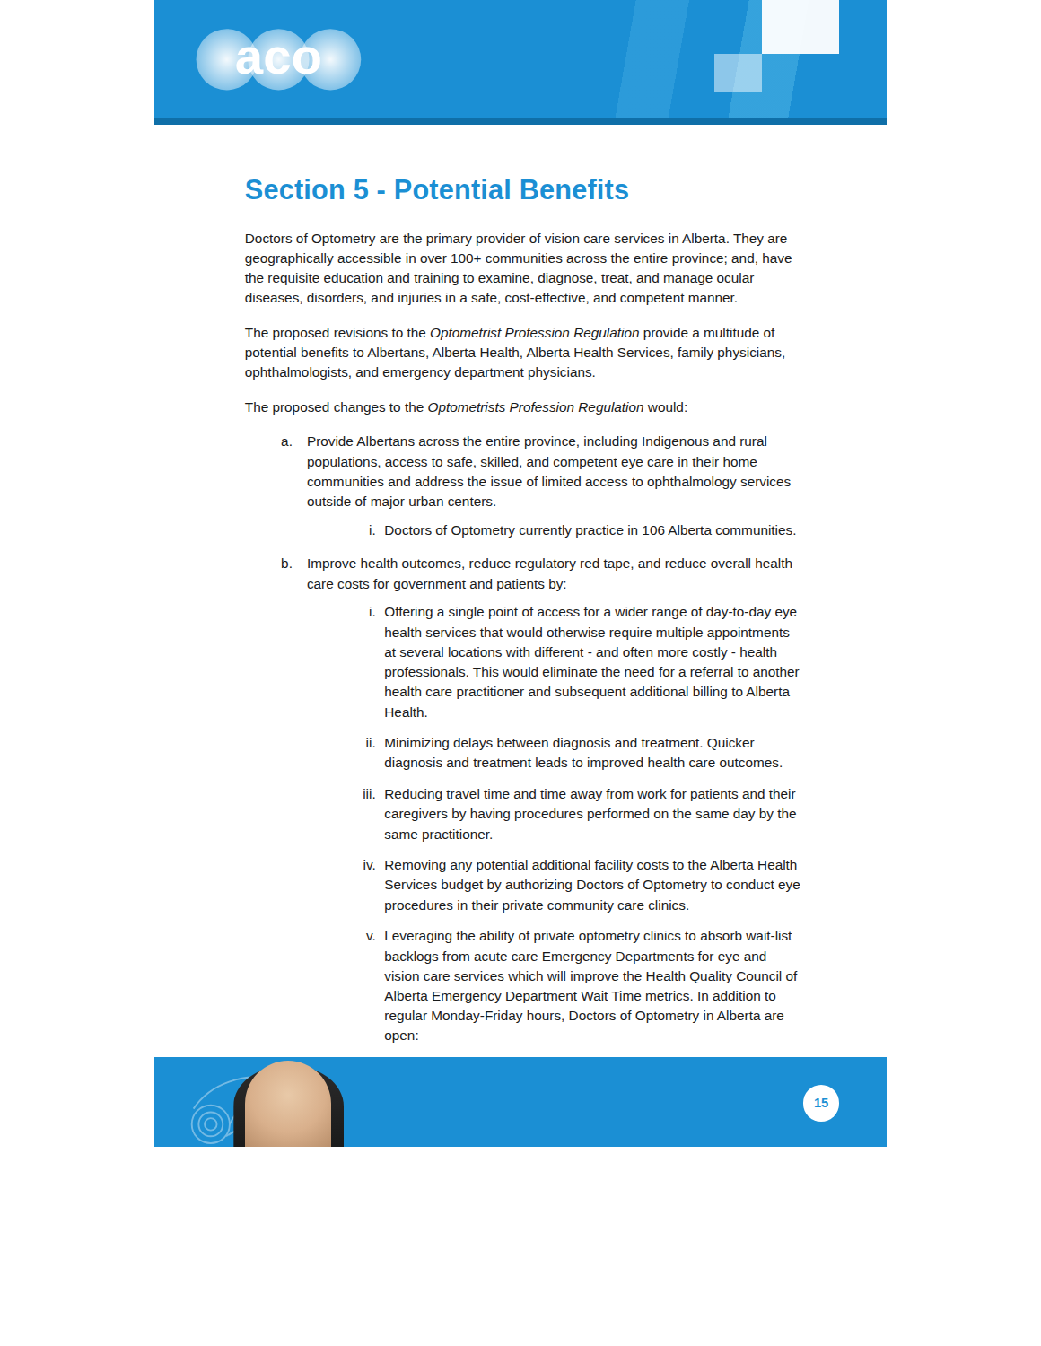aco
Section 5 - Potential Benefits
Doctors of Optometry are the primary provider of vision care services in Alberta. They are geographically accessible in over 100+ communities across the entire province; and, have the requisite education and training to examine, diagnose, treat, and manage ocular diseases, disorders, and injuries in a safe, cost-effective, and competent manner.
The proposed revisions to the Optometrist Profession Regulation provide a multitude of potential benefits to Albertans, Alberta Health, Alberta Health Services, family physicians, ophthalmologists, and emergency department physicians.
The proposed changes to the Optometrists Profession Regulation would:
Provide Albertans across the entire province, including Indigenous and rural populations, access to safe, skilled, and competent eye care in their home communities and address the issue of limited access to ophthalmology services outside of major urban centers.
Doctors of Optometry currently practice in 106 Alberta communities.
Improve health outcomes, reduce regulatory red tape, and reduce overall health care costs for government and patients by:
Offering a single point of access for a wider range of day-to-day eye health services that would otherwise require multiple appointments at several locations with different - and often more costly - health professionals. This would eliminate the need for a referral to another health care practitioner and subsequent additional billing to Alberta Health.
Minimizing delays between diagnosis and treatment. Quicker diagnosis and treatment leads to improved health care outcomes.
Reducing travel time and time away from work for patients and their caregivers by having procedures performed on the same day by the same practitioner.
Removing any potential additional facility costs to the Alberta Health Services budget by authorizing Doctors of Optometry to conduct eye procedures in their private community care clinics.
Leveraging the ability of private optometry clinics to absorb wait-list backlogs from acute care Emergency Departments for eye and vision care services which will improve the Health Quality Council of Alberta Emergency Department Wait Time metrics. In addition to regular Monday-Friday hours, Doctors of Optometry in Alberta are open:
60% on late weekday evenings
77% on Saturdays
16% on Sundays.
15